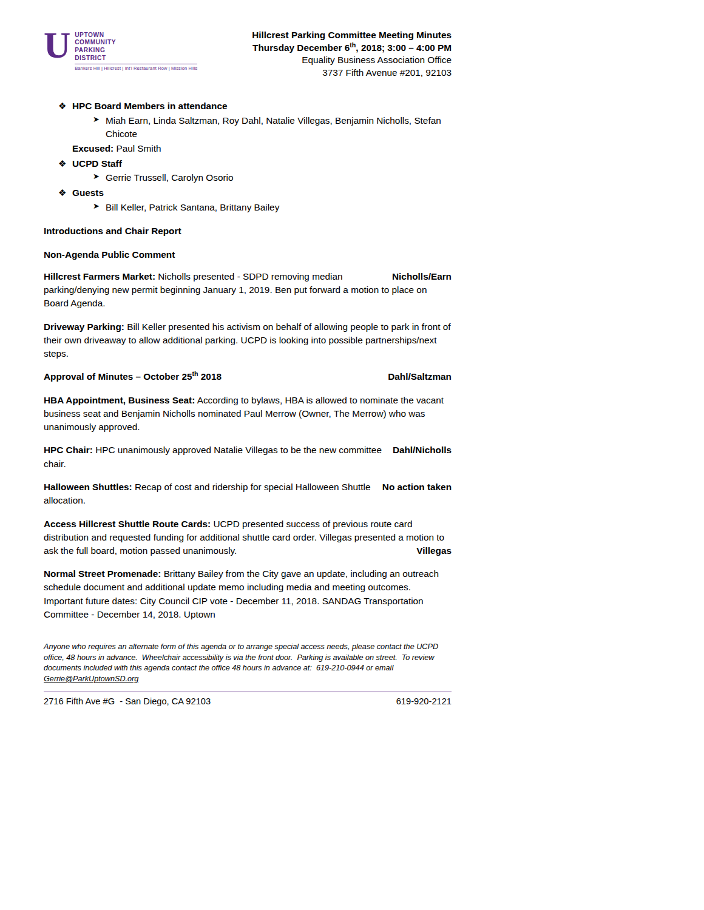U
UPTOWN
COMMUNITY
PARKING
DISTRICT
Bankers Hill | Hillcrest | Int'l Restaurant Row | Mission Hills
Hillcrest Parking Committee Meeting Minutes
Thursday December 6th, 2018; 3:00 – 4:00 PM
Equality Business Association Office
3737 Fifth Avenue #201, 92103
HPC Board Members in attendance
Miah Earn, Linda Saltzman, Roy Dahl, Natalie Villegas, Benjamin Nicholls, Stefan Chicote
Excused: Paul Smith
UCPD Staff
Gerrie Trussell, Carolyn Osorio
Guests
Bill Keller, Patrick Santana, Brittany Bailey
Introductions and Chair Report
Non-Agenda Public Comment
Nicholls/Earn Hillcrest Farmers Market: Nicholls presented - SDPD removing median parking/denying new permit beginning January 1, 2019. Ben put forward a motion to place on Board Agenda.
Driveway Parking: Bill Keller presented his activism on behalf of allowing people to park in front of their own driveaway to allow additional parking. UCPD is looking into possible partnerships/next steps.
Approval of Minutes – October 25th 2018
Dahl/Saltzman
HBA Appointment, Business Seat: According to bylaws, HBA is allowed to nominate the vacant business seat and Benjamin Nicholls nominated Paul Merrow (Owner, The Merrow) who was unanimously approved.
Dahl/Nicholls HPC Chair: HPC unanimously approved Natalie Villegas to be the new committee chair.
No action taken Halloween Shuttles: Recap of cost and ridership for special Halloween Shuttle allocation.
Access Hillcrest Shuttle Route Cards: UCPD presented success of previous route card distribution and requested funding for additional shuttle card order. Villegas presented a motion to ask the full board, motion passed unanimously. Villegas
Normal Street Promenade: Brittany Bailey from the City gave an update, including an outreach schedule document and additional update memo including media and meeting outcomes. Important future dates: City Council CIP vote - December 11, 2018. SANDAG Transportation Committee - December 14, 2018. Uptown
Anyone who requires an alternate form of this agenda or to arrange special access needs, please contact the UCPD office, 48 hours in advance. Wheelchair accessibility is via the front door. Parking is available on street. To review documents included with this agenda contact the office 48 hours in advance at: 619-210-0944 or email Gerrie@ParkUptownSD.org
2716 Fifth Ave #G - San Diego, CA 92103 619-920-2121